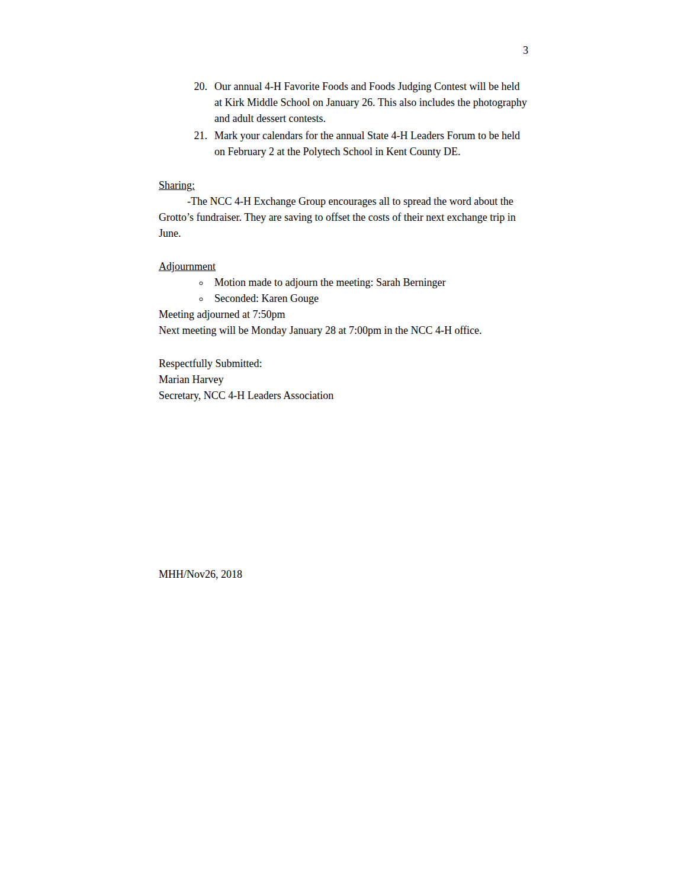3
Our annual 4-H Favorite Foods and Foods Judging Contest will be held at Kirk Middle School on January 26. This also includes the photography and adult dessert contests.
Mark your calendars for the annual State 4-H Leaders Forum to be held on February 2 at the Polytech School in Kent County DE.
Sharing:
-The NCC 4-H Exchange Group encourages all to spread the word about the Grotto’s fundraiser. They are saving to offset the costs of their next exchange trip in June.
Adjournment
Motion made to adjourn the meeting: Sarah Berninger
Seconded: Karen Gouge
Meeting adjourned at 7:50pm
Next meeting will be Monday January 28 at 7:00pm in the NCC 4-H office.
Respectfully Submitted:
Marian Harvey
Secretary, NCC 4-H Leaders Association
MHH/Nov26, 2018